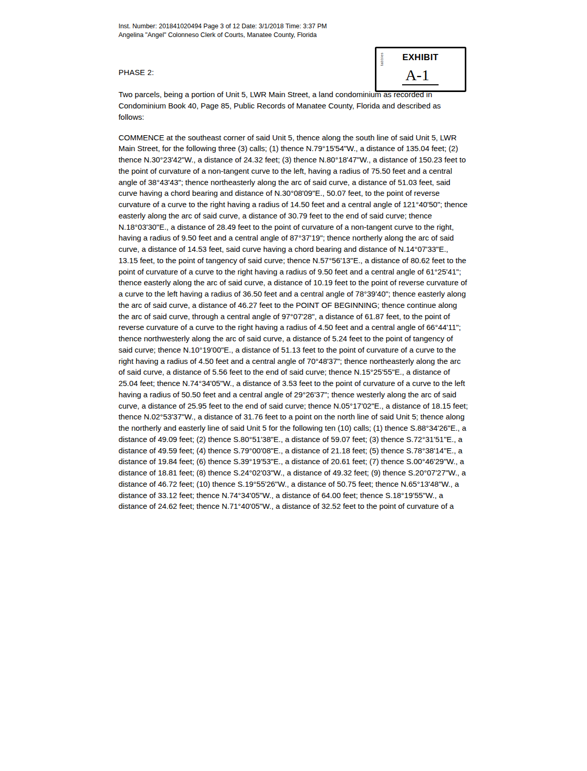Inst. Number: 201841020494 Page 3 of 12 Date: 3/1/2018 Time: 3:37 PM
Angelina "Angel" Colonneso Clerk of Courts, Manatee County, Florida
EXHIBIT
A‑1
tabbies
PHASE 2:
Two parcels, being a portion of Unit 5, LWR Main Street, a land condominium as recorded in Condominium Book 40, Page 85, Public Records of Manatee County, Florida and described as follows:
COMMENCE at the southeast corner of said Unit 5, thence along the south line of said Unit 5, LWR Main Street, for the following three (3) calls; (1) thence N.79°15'54"W., a distance of 135.04 feet; (2) thence N.30°23'42"W., a distance of 24.32 feet; (3) thence N.80°18'47"W., a distance of 150.23 feet to the point of curvature of a non-tangent curve to the left, having a radius of 75.50 feet and a central angle of 38°43'43"; thence northeasterly along the arc of said curve, a distance of 51.03 feet, said curve having a chord bearing and distance of N.30°08'09"E., 50.07 feet, to the point of reverse curvature of a curve to the right having a radius of 14.50 feet and a central angle of 121°40'50"; thence easterly along the arc of said curve, a distance of 30.79 feet to the end of said curve; thence N.18°03'30"E., a distance of 28.49 feet to the point of curvature of a non-tangent curve to the right, having a radius of 9.50 feet and a central angle of 87°37'19"; thence northerly along the arc of said curve, a distance of 14.53 feet, said curve having a chord bearing and distance of N.14°07'33"E., 13.15 feet, to the point of tangency of said curve; thence N.57°56'13"E., a distance of 80.62 feet to the point of curvature of a curve to the right having a radius of 9.50 feet and a central angle of 61°25'41"; thence easterly along the arc of said curve, a distance of 10.19 feet to the point of reverse curvature of a curve to the left having a radius of 36.50 feet and a central angle of 78°39'40"; thence easterly along the arc of said curve, a distance of 46.27 feet to the POINT OF BEGINNING; thence continue along the arc of said curve, through a central angle of 97°07'28", a distance of 61.87 feet, to the point of reverse curvature of a curve to the right having a radius of 4.50 feet and a central angle of 66°44'11"; thence northwesterly along the arc of said curve, a distance of 5.24 feet to the point of tangency of said curve; thence N.10°19'00"E., a distance of 51.13 feet to the point of curvature of a curve to the right having a radius of 4.50 feet and a central angle of 70°48'37"; thence northeasterly along the arc of said curve, a distance of 5.56 feet to the end of said curve; thence N.15°25'55"E., a distance of 25.04 feet; thence N.74°34'05"W., a distance of 3.53 feet to the point of curvature of a curve to the left having a radius of 50.50 feet and a central angle of 29°26'37"; thence westerly along the arc of said curve, a distance of 25.95 feet to the end of said curve; thence N.05°17'02"E., a distance of 18.15 feet; thence N.02°53'37"W., a distance of 31.76 feet to a point on the north line of said Unit 5; thence along the northerly and easterly line of said Unit 5 for the following ten (10) calls; (1) thence S.88°34'26"E., a distance of 49.09 feet; (2) thence S.80°51'38"E., a distance of 59.07 feet; (3) thence S.72°31'51"E., a distance of 49.59 feet; (4) thence S.79°00'08"E., a distance of 21.18 feet; (5) thence S.78°38'14"E., a distance of 19.84 feet; (6) thence S.39°19'53"E., a distance of 20.61 feet; (7) thence S.00°46'29"W., a distance of 18.81 feet; (8) thence S.24°02'03"W., a distance of 49.32 feet; (9) thence S.20°07'27"W., a distance of 46.72 feet; (10) thence S.19°55'26"W., a distance of 50.75 feet; thence N.65°13'48"W., a distance of 33.12 feet; thence N.74°34'05"W., a distance of 64.00 feet; thence S.18°19'55"W., a distance of 24.62 feet; thence N.71°40'05"W., a distance of 32.52 feet to the point of curvature of a